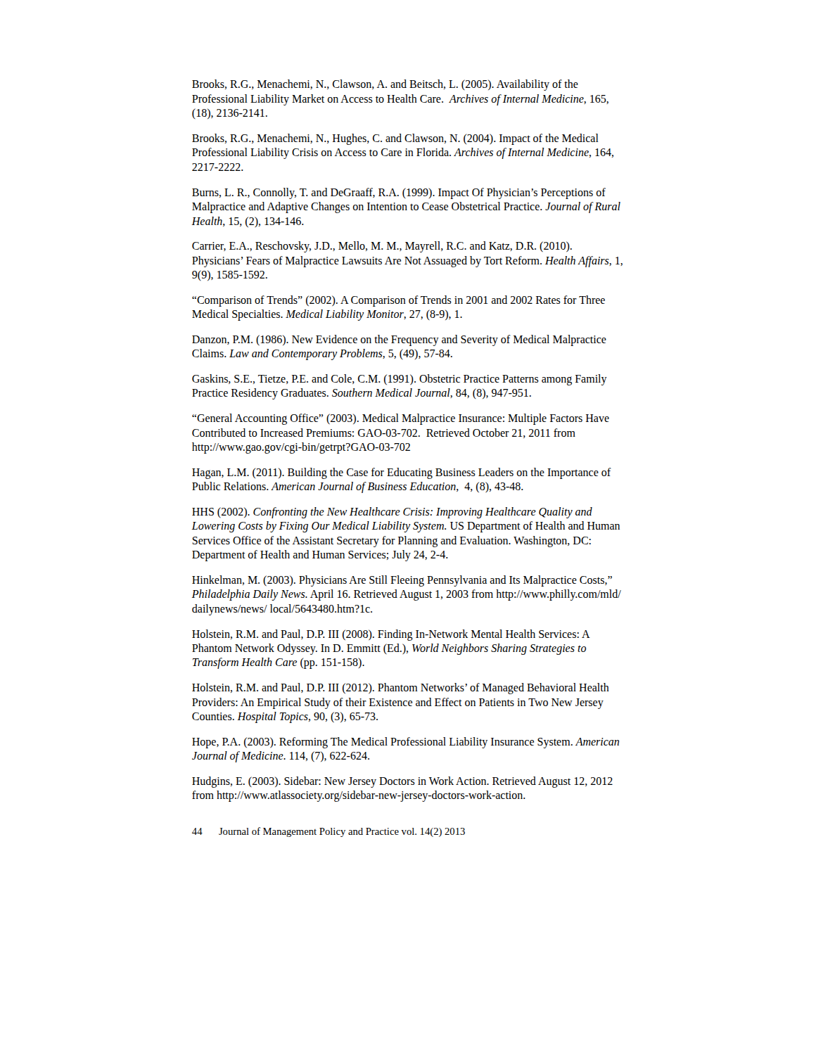Brooks, R.G., Menachemi, N., Clawson, A. and Beitsch, L. (2005). Availability of the Professional Liability Market on Access to Health Care. Archives of Internal Medicine, 165, (18), 2136-2141.
Brooks, R.G., Menachemi, N., Hughes, C. and Clawson, N. (2004). Impact of the Medical Professional Liability Crisis on Access to Care in Florida. Archives of Internal Medicine, 164, 2217-2222.
Burns, L. R., Connolly, T. and DeGraaff, R.A. (1999). Impact Of Physician’s Perceptions of Malpractice and Adaptive Changes on Intention to Cease Obstetrical Practice. Journal of Rural Health, 15, (2), 134-146.
Carrier, E.A., Reschovsky, J.D., Mello, M. M., Mayrell, R.C. and Katz, D.R. (2010). Physicians’ Fears of Malpractice Lawsuits Are Not Assuaged by Tort Reform. Health Affairs, 1, 9(9), 1585-1592.
“Comparison of Trends” (2002). A Comparison of Trends in 2001 and 2002 Rates for Three Medical Specialties. Medical Liability Monitor, 27, (8-9), 1.
Danzon, P.M. (1986). New Evidence on the Frequency and Severity of Medical Malpractice Claims. Law and Contemporary Problems, 5, (49), 57-84.
Gaskins, S.E., Tietze, P.E. and Cole, C.M. (1991). Obstetric Practice Patterns among Family Practice Residency Graduates. Southern Medical Journal, 84, (8), 947-951.
“General Accounting Office” (2003). Medical Malpractice Insurance: Multiple Factors Have Contributed to Increased Premiums: GAO-03-702. Retrieved October 21, 2011 from http://www.gao.gov/cgi-bin/getrpt?GAO-03-702
Hagan, L.M. (2011). Building the Case for Educating Business Leaders on the Importance of Public Relations. American Journal of Business Education, 4, (8), 43-48.
HHS (2002). Confronting the New Healthcare Crisis: Improving Healthcare Quality and Lowering Costs by Fixing Our Medical Liability System. US Department of Health and Human Services Office of the Assistant Secretary for Planning and Evaluation. Washington, DC: Department of Health and Human Services; July 24, 2-4.
Hinkelman, M. (2003). Physicians Are Still Fleeing Pennsylvania and Its Malpractice Costs,” Philadelphia Daily News. April 16. Retrieved August 1, 2003 from http://www.philly.com/mld/ dailynews/news/ local/5643480.htm?1c.
Holstein, R.M. and Paul, D.P. III (2008). Finding In-Network Mental Health Services: A Phantom Network Odyssey. In D. Emmitt (Ed.), World Neighbors Sharing Strategies to Transform Health Care (pp. 151-158).
Holstein, R.M. and Paul, D.P. III (2012). Phantom Networks’ of Managed Behavioral Health Providers: An Empirical Study of their Existence and Effect on Patients in Two New Jersey Counties. Hospital Topics, 90, (3), 65-73.
Hope, P.A. (2003). Reforming The Medical Professional Liability Insurance System. American Journal of Medicine. 114, (7), 622-624.
Hudgins, E. (2003). Sidebar: New Jersey Doctors in Work Action. Retrieved August 12, 2012 from http://www.atlassociety.org/sidebar-new-jersey-doctors-work-action.
44 Journal of Management Policy and Practice vol. 14(2) 2013